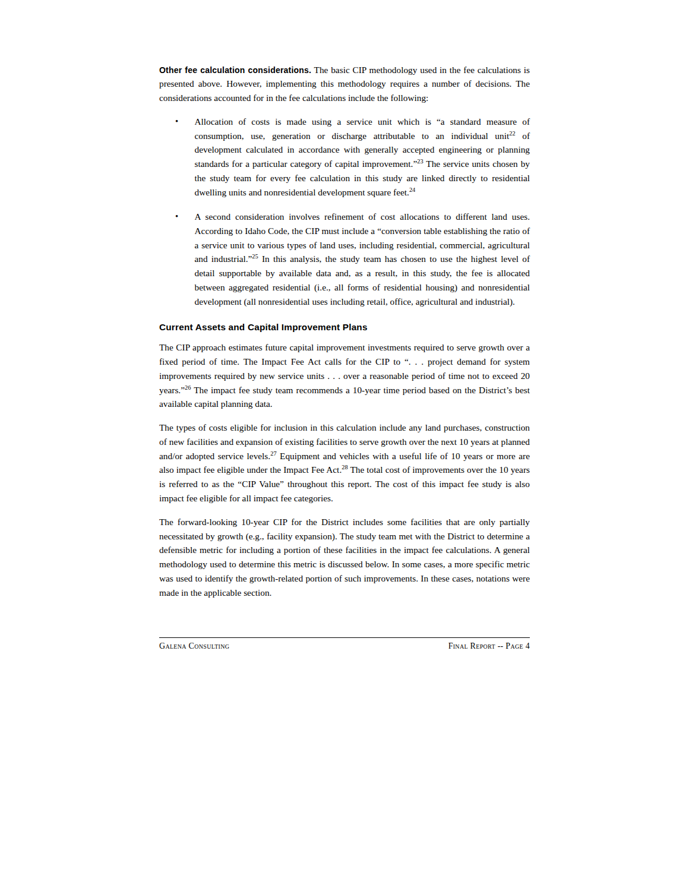Other fee calculation considerations. The basic CIP methodology used in the fee calculations is presented above. However, implementing this methodology requires a number of decisions. The considerations accounted for in the fee calculations include the following:
Allocation of costs is made using a service unit which is “a standard measure of consumption, use, generation or discharge attributable to an individual unit22 of development calculated in accordance with generally accepted engineering or planning standards for a particular category of capital improvement.”23 The service units chosen by the study team for every fee calculation in this study are linked directly to residential dwelling units and nonresidential development square feet.24
A second consideration involves refinement of cost allocations to different land uses. According to Idaho Code, the CIP must include a “conversion table establishing the ratio of a service unit to various types of land uses, including residential, commercial, agricultural and industrial.”25 In this analysis, the study team has chosen to use the highest level of detail supportable by available data and, as a result, in this study, the fee is allocated between aggregated residential (i.e., all forms of residential housing) and nonresidential development (all nonresidential uses including retail, office, agricultural and industrial).
Current Assets and Capital Improvement Plans
The CIP approach estimates future capital improvement investments required to serve growth over a fixed period of time. The Impact Fee Act calls for the CIP to “. . . project demand for system improvements required by new service units . . . over a reasonable period of time not to exceed 20 years.”26 The impact fee study team recommends a 10-year time period based on the District’s best available capital planning data.
The types of costs eligible for inclusion in this calculation include any land purchases, construction of new facilities and expansion of existing facilities to serve growth over the next 10 years at planned and/or adopted service levels.27 Equipment and vehicles with a useful life of 10 years or more are also impact fee eligible under the Impact Fee Act.28 The total cost of improvements over the 10 years is referred to as the “CIP Value” throughout this report. The cost of this impact fee study is also impact fee eligible for all impact fee categories.
The forward-looking 10-year CIP for the District includes some facilities that are only partially necessitated by growth (e.g., facility expansion). The study team met with the District to determine a defensible metric for including a portion of these facilities in the impact fee calculations. A general methodology used to determine this metric is discussed below. In some cases, a more specific metric was used to identify the growth-related portion of such improvements. In these cases, notations were made in the applicable section.
Galena Consulting
Final Report -- Page 4